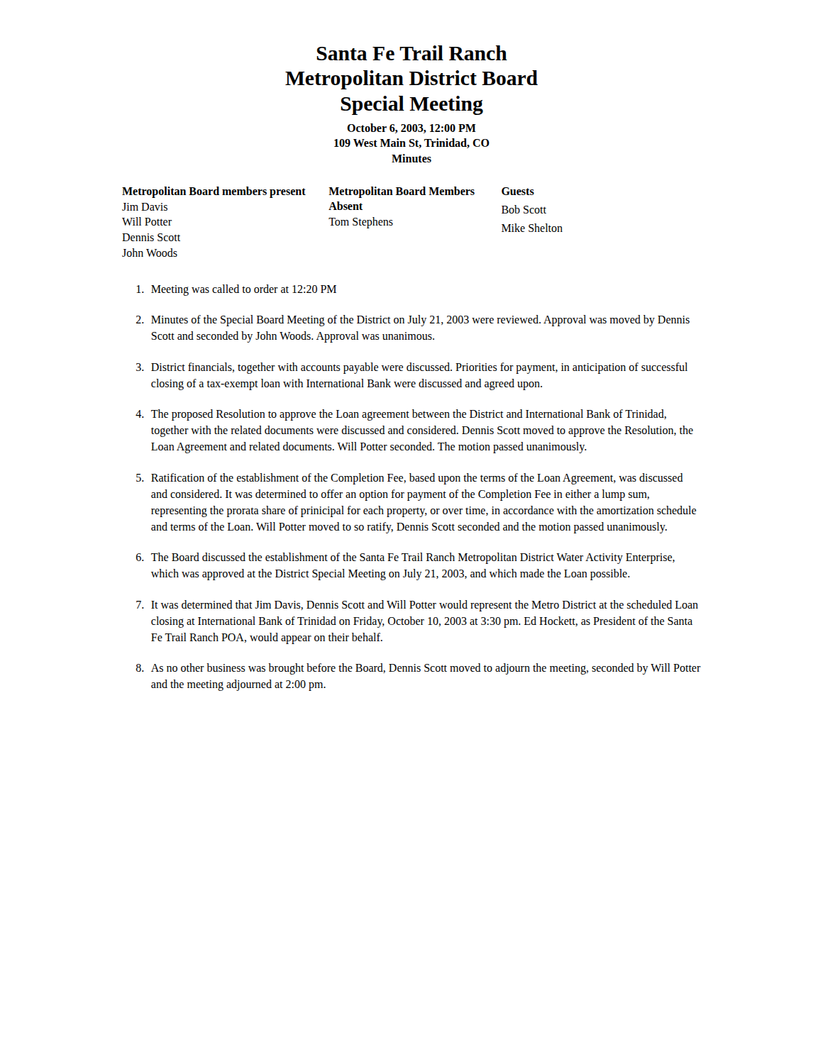Santa Fe Trail Ranch
Metropolitan District Board
Special Meeting
October 6, 2003, 12:00 PM 109 West Main St, Trinidad, CO Minutes
Metropolitan Board members present
Jim Davis
Will Potter
Dennis Scott
John Woods
Metropolitan Board Members Absent
Tom Stephens
Guests
Bob Scott
Mike Shelton
Meeting was called to order at 12:20 PM
Minutes of the Special Board Meeting of the District on July 21, 2003 were reviewed. Approval was moved by Dennis Scott and seconded by John Woods. Approval was unanimous.
District financials, together with accounts payable were discussed. Priorities for payment, in anticipation of successful closing of a tax-exempt loan with International Bank were discussed and agreed upon.
The proposed Resolution to approve the Loan agreement between the District and International Bank of Trinidad, together with the related documents were discussed and considered. Dennis Scott moved to approve the Resolution, the Loan Agreement and related documents. Will Potter seconded. The motion passed unanimously.
Ratification of the establishment of the Completion Fee, based upon the terms of the Loan Agreement, was discussed and considered. It was determined to offer an option for payment of the Completion Fee in either a lump sum, representing the prorata share of prinicipal for each property, or over time, in accordance with the amortization schedule and terms of the Loan. Will Potter moved to so ratify, Dennis Scott seconded and the motion passed unanimously.
The Board discussed the establishment of the Santa Fe Trail Ranch Metropolitan District Water Activity Enterprise, which was approved at the District Special Meeting on July 21, 2003, and which made the Loan possible.
It was determined that Jim Davis, Dennis Scott and Will Potter would represent the Metro District at the scheduled Loan closing at International Bank of Trinidad on Friday, October 10, 2003 at 3:30 pm. Ed Hockett, as President of the Santa Fe Trail Ranch POA, would appear on their behalf.
As no other business was brought before the Board, Dennis Scott moved to adjourn the meeting, seconded by Will Potter and the meeting adjourned at 2:00 pm.